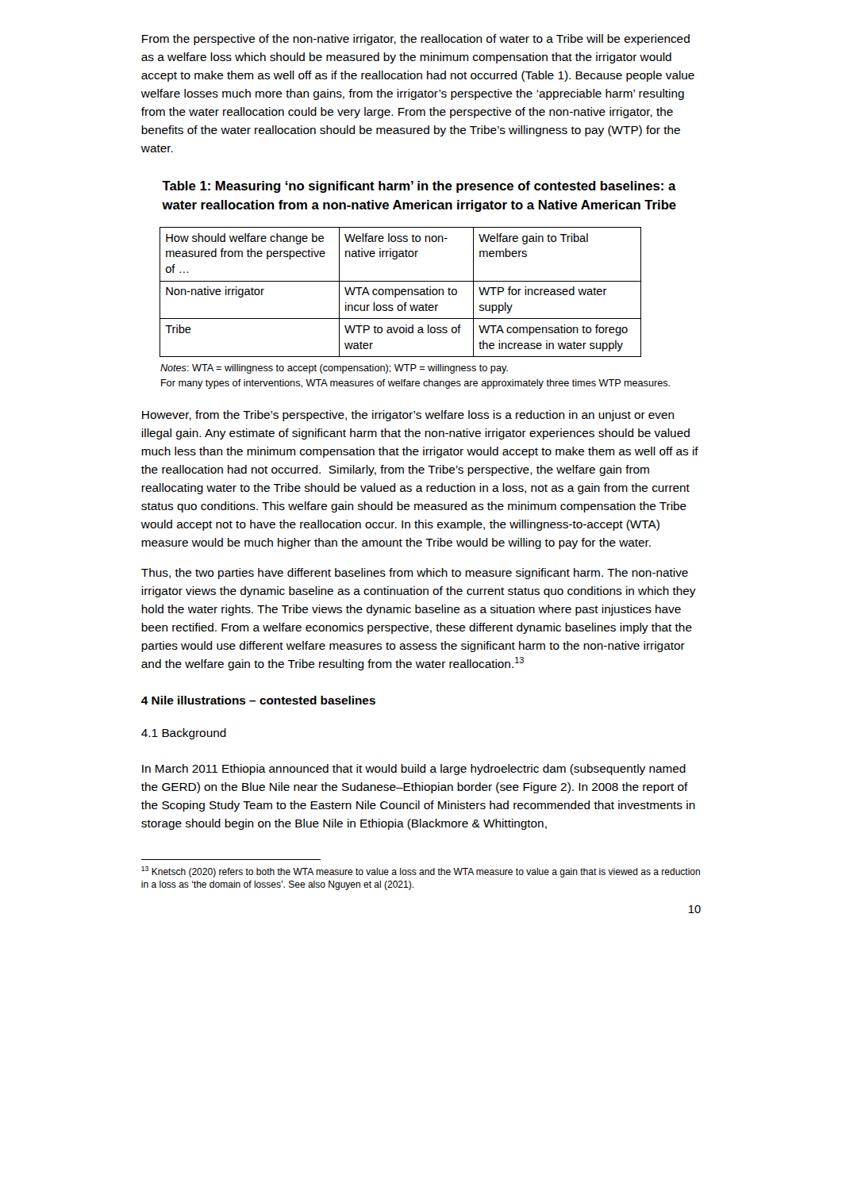From the perspective of the non-native irrigator, the reallocation of water to a Tribe will be experienced as a welfare loss which should be measured by the minimum compensation that the irrigator would accept to make them as well off as if the reallocation had not occurred (Table 1). Because people value welfare losses much more than gains, from the irrigator’s perspective the ‘appreciable harm’ resulting from the water reallocation could be very large. From the perspective of the non-native irrigator, the benefits of the water reallocation should be measured by the Tribe’s willingness to pay (WTP) for the water.
Table 1: Measuring ‘no significant harm’ in the presence of contested baselines: a water reallocation from a non-native American irrigator to a Native American Tribe
| How should welfare change be measured from the perspective of … | Welfare loss to non-native irrigator | Welfare gain to Tribal members |
| Non-native irrigator | WTA compensation to incur loss of water | WTP for increased water supply |
| Tribe | WTP to avoid a loss of water | WTA compensation to forego the increase in water supply |
Notes: WTA = willingness to accept (compensation); WTP = willingness to pay.
For many types of interventions, WTA measures of welfare changes are approximately three times WTP measures.
However, from the Tribe’s perspective, the irrigator’s welfare loss is a reduction in an unjust or even illegal gain. Any estimate of significant harm that the non-native irrigator experiences should be valued much less than the minimum compensation that the irrigator would accept to make them as well off as if the reallocation had not occurred. Similarly, from the Tribe’s perspective, the welfare gain from reallocating water to the Tribe should be valued as a reduction in a loss, not as a gain from the current status quo conditions. This welfare gain should be measured as the minimum compensation the Tribe would accept not to have the reallocation occur. In this example, the willingness-to-accept (WTA) measure would be much higher than the amount the Tribe would be willing to pay for the water.
Thus, the two parties have different baselines from which to measure significant harm. The non-native irrigator views the dynamic baseline as a continuation of the current status quo conditions in which they hold the water rights. The Tribe views the dynamic baseline as a situation where past injustices have been rectified. From a welfare economics perspective, these different dynamic baselines imply that the parties would use different welfare measures to assess the significant harm to the non-native irrigator and the welfare gain to the Tribe resulting from the water reallocation.13
4 Nile illustrations – contested baselines
4.1 Background
In March 2011 Ethiopia announced that it would build a large hydroelectric dam (subsequently named the GERD) on the Blue Nile near the Sudanese–Ethiopian border (see Figure 2). In 2008 the report of the Scoping Study Team to the Eastern Nile Council of Ministers had recommended that investments in storage should begin on the Blue Nile in Ethiopia (Blackmore & Whittington,
13 Knetsch (2020) refers to both the WTA measure to value a loss and the WTA measure to value a gain that is viewed as a reduction in a loss as ‘the domain of losses’. See also Nguyen et al (2021).
10